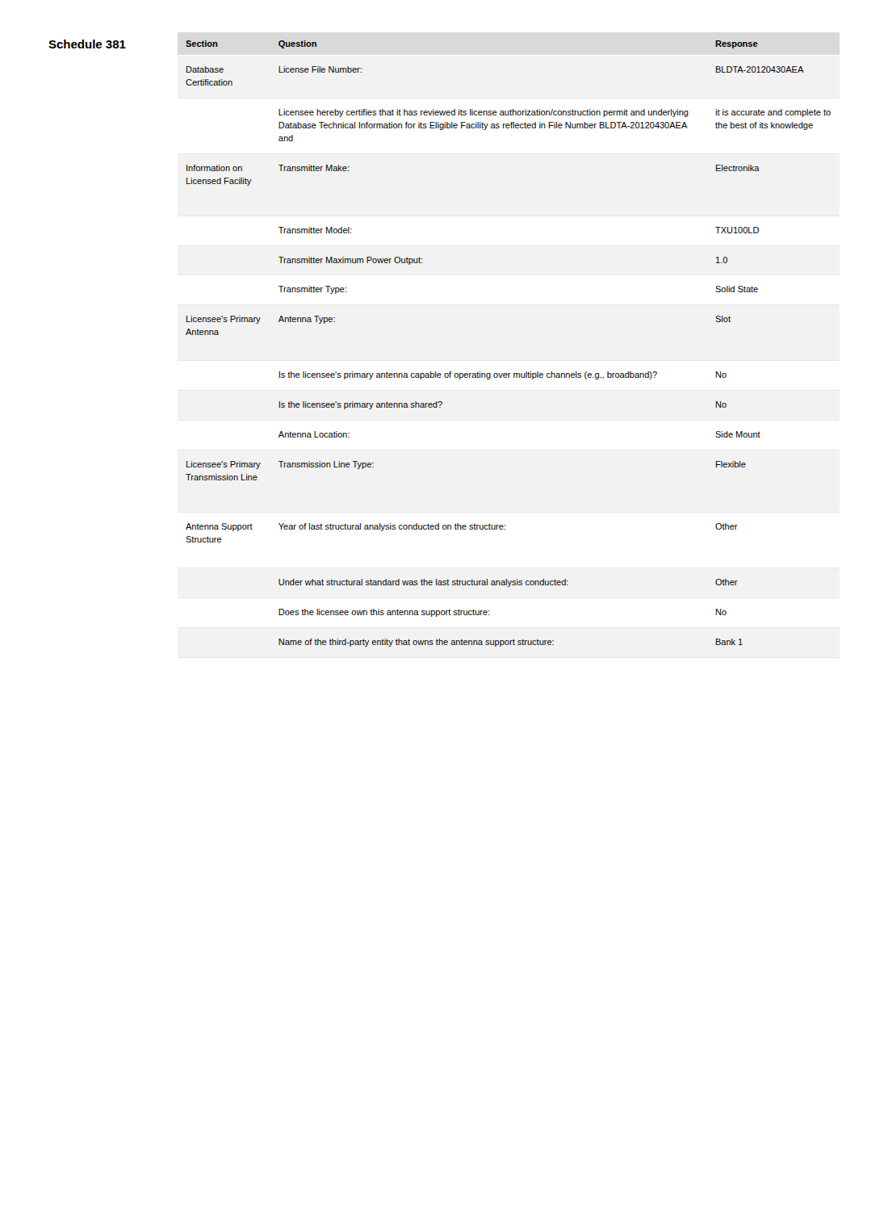Schedule 381
| Section | Question | Response |
| --- | --- | --- |
| Database Certification | License File Number: | BLDTA-20120430AEA |
| | Licensee hereby certifies that it has reviewed its license authorization/construction permit and underlying Database Technical Information for its Eligible Facility as reflected in File Number BLDTA-20120430AEA and | it is accurate and complete to the best of its knowledge |
| Information on Licensed Facility | Transmitter Make: | Electronika |
| | Transmitter Model: | TXU100LD |
| | Transmitter Maximum Power Output: | 1.0 |
| | Transmitter Type: | Solid State |
| Licensee's Primary Antenna | Antenna Type: | Slot |
| | Is the licensee's primary antenna capable of operating over multiple channels (e.g., broadband)? | No |
| | Is the licensee's primary antenna shared? | No |
| | Antenna Location: | Side Mount |
| Licensee's Primary Transmission Line | Transmission Line Type: | Flexible |
| Antenna Support Structure | Year of last structural analysis conducted on the structure: | Other |
| | Under what structural standard was the last structural analysis conducted: | Other |
| | Does the licensee own this antenna support structure: | No |
| | Name of the third-party entity that owns the antenna support structure: | Bank 1 |